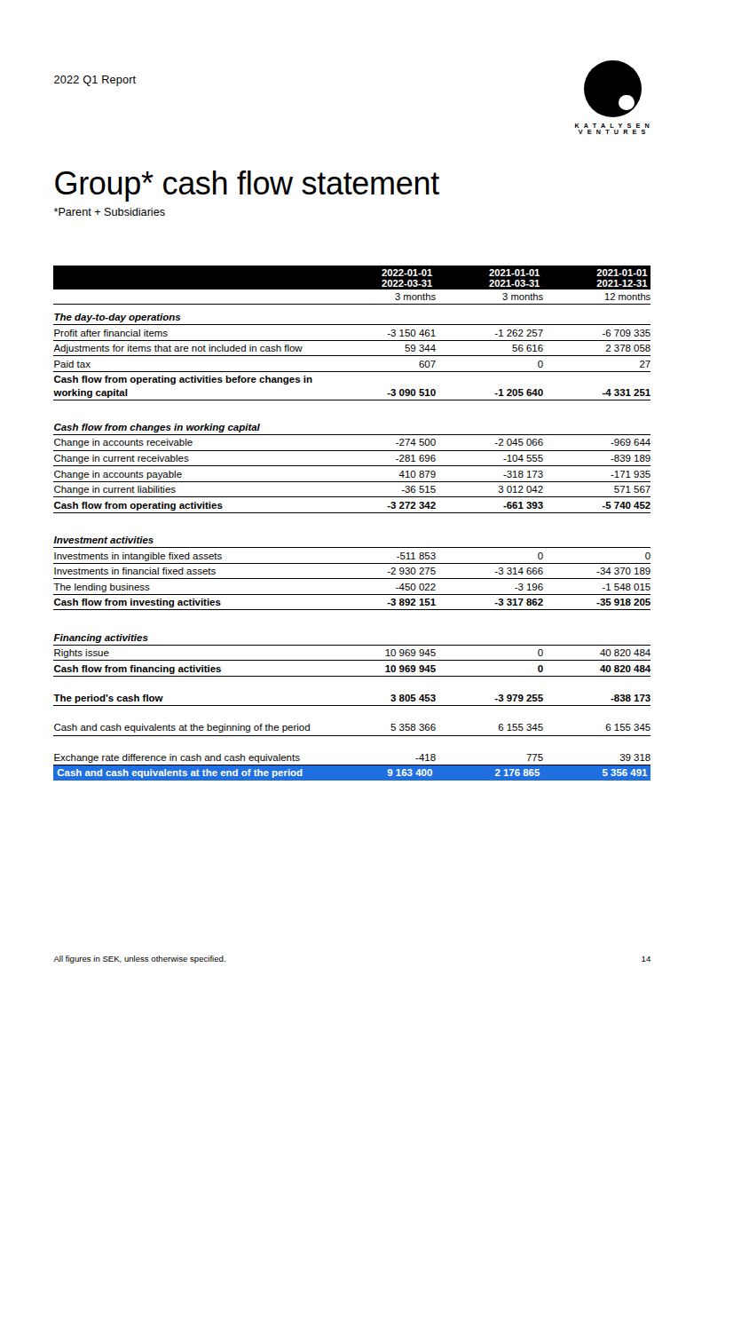2022 Q1 Report
K A T A L Y S E N V E N T U R E S
Group* cash flow statement
*Parent + Subsidiaries
| | 2022-01-01 2022-03-31 | 2021-01-01 2021-03-31 | 2021-01-01 2021-12-31 |
| --- | --- | --- | --- |
| | 3 months | 3 months | 12 months |
| The day-to-day operations | | | |
| Profit after financial items | -3 150 461 | -1 262 257 | -6 709 335 |
| Adjustments for items that are not included in cash flow | 59 344 | 56 616 | 2 378 058 |
| Paid tax | 607 | 0 | 27 |
| Cash flow from operating activities before changes in | | | |
| working capital | -3 090 510 | -1 205 640 | -4 331 251 |
| Cash flow from changes in working capital | | | |
| Change in accounts receivable | -274 500 | -2 045 066 | -969 644 |
| Change in current receivables | -281 696 | -104 555 | -839 189 |
| Change in accounts payable | 410 879 | -318 173 | -171 935 |
| Change in current liabilities | -36 515 | 3 012 042 | 571 567 |
| Cash flow from operating activities | -3 272 342 | -661 393 | -5 740 452 |
| Investment activities | | | |
| Investments in intangible fixed assets | -511 853 | 0 | 0 |
| Investments in financial fixed assets | -2 930 275 | -3 314 666 | -34 370 189 |
| The lending business | -450 022 | -3 196 | -1 548 015 |
| Cash flow from investing activities | -3 892 151 | -3 317 862 | -35 918 205 |
| Financing activities | | | |
| Rights issue | 10 969 945 | 0 | 40 820 484 |
| Cash flow from financing activities | 10 969 945 | 0 | 40 820 484 |
| The period's cash flow | 3 805 453 | -3 979 255 | -838 173 |
| Cash and cash equivalents at the beginning of the period | 5 358 366 | 6 155 345 | 6 155 345 |
| Exchange rate difference in cash and cash equivalents | -418 | 775 | 39 318 |
| Cash and cash equivalents at the end of the period | 9 163 400 | 2 176 865 | 5 356 491 |
All figures in SEK, unless otherwise specified.
14